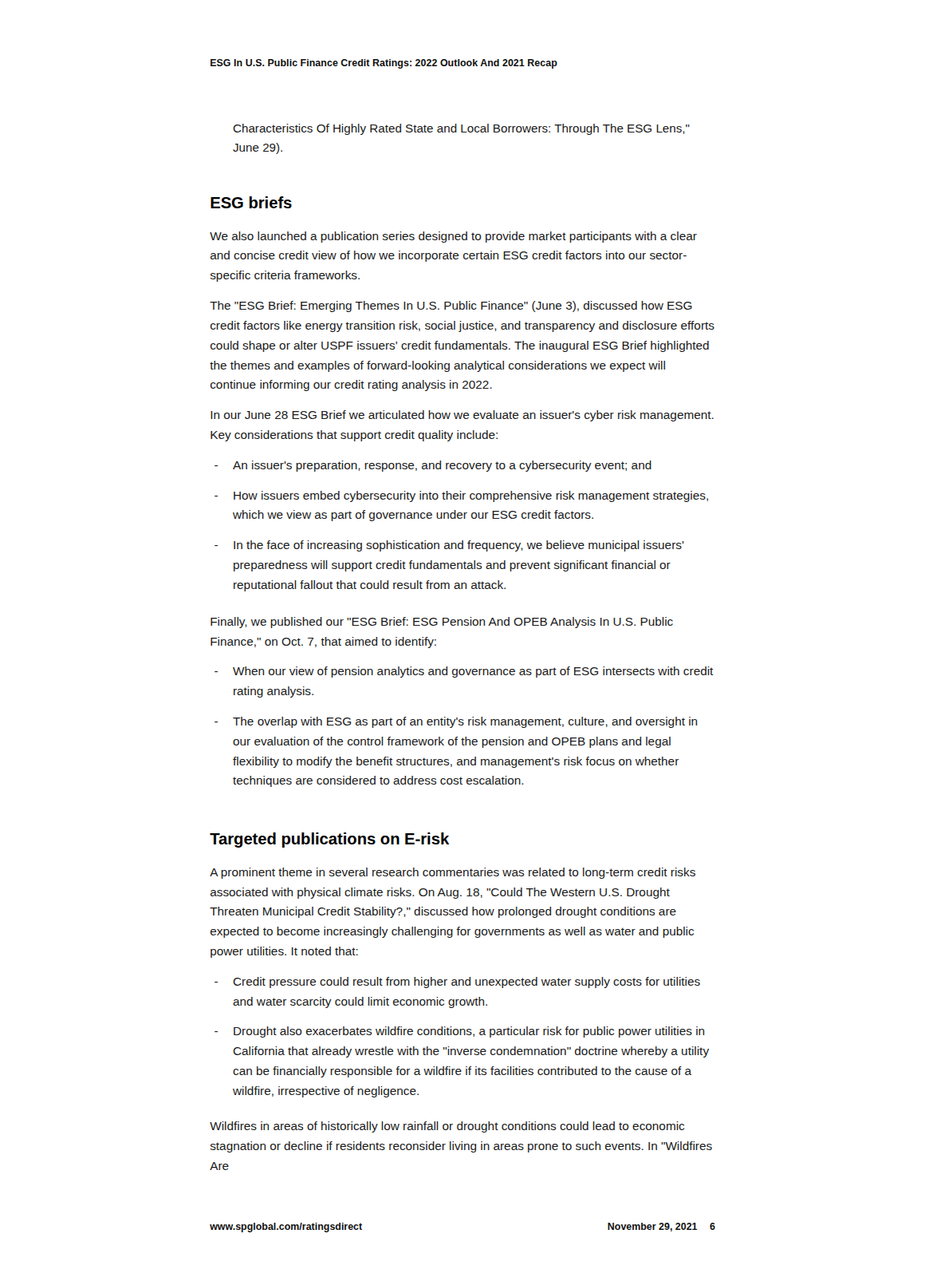ESG In U.S. Public Finance Credit Ratings: 2022 Outlook And 2021 Recap
Characteristics Of Highly Rated State and Local Borrowers: Through The ESG Lens," June 29).
ESG briefs
We also launched a publication series designed to provide market participants with a clear and concise credit view of how we incorporate certain ESG credit factors into our sector-specific criteria frameworks.
The "ESG Brief: Emerging Themes In U.S. Public Finance" (June 3), discussed how ESG credit factors like energy transition risk, social justice, and transparency and disclosure efforts could shape or alter USPF issuers' credit fundamentals. The inaugural ESG Brief highlighted the themes and examples of forward-looking analytical considerations we expect will continue informing our credit rating analysis in 2022.
In our June 28 ESG Brief we articulated how we evaluate an issuer's cyber risk management. Key considerations that support credit quality include:
An issuer's preparation, response, and recovery to a cybersecurity event; and
How issuers embed cybersecurity into their comprehensive risk management strategies, which we view as part of governance under our ESG credit factors.
In the face of increasing sophistication and frequency, we believe municipal issuers' preparedness will support credit fundamentals and prevent significant financial or reputational fallout that could result from an attack.
Finally, we published our "ESG Brief: ESG Pension And OPEB Analysis In U.S. Public Finance," on Oct. 7, that aimed to identify:
When our view of pension analytics and governance as part of ESG intersects with credit rating analysis.
The overlap with ESG as part of an entity's risk management, culture, and oversight in our evaluation of the control framework of the pension and OPEB plans and legal flexibility to modify the benefit structures, and management's risk focus on whether techniques are considered to address cost escalation.
Targeted publications on E-risk
A prominent theme in several research commentaries was related to long-term credit risks associated with physical climate risks. On Aug. 18, "Could The Western U.S. Drought Threaten Municipal Credit Stability?," discussed how prolonged drought conditions are expected to become increasingly challenging for governments as well as water and public power utilities. It noted that:
Credit pressure could result from higher and unexpected water supply costs for utilities and water scarcity could limit economic growth.
Drought also exacerbates wildfire conditions, a particular risk for public power utilities in California that already wrestle with the "inverse condemnation" doctrine whereby a utility can be financially responsible for a wildfire if its facilities contributed to the cause of a wildfire, irrespective of negligence.
Wildfires in areas of historically low rainfall or drought conditions could lead to economic stagnation or decline if residents reconsider living in areas prone to such events. In "Wildfires Are
www.spglobal.com/ratingsdirect
November 29, 20216